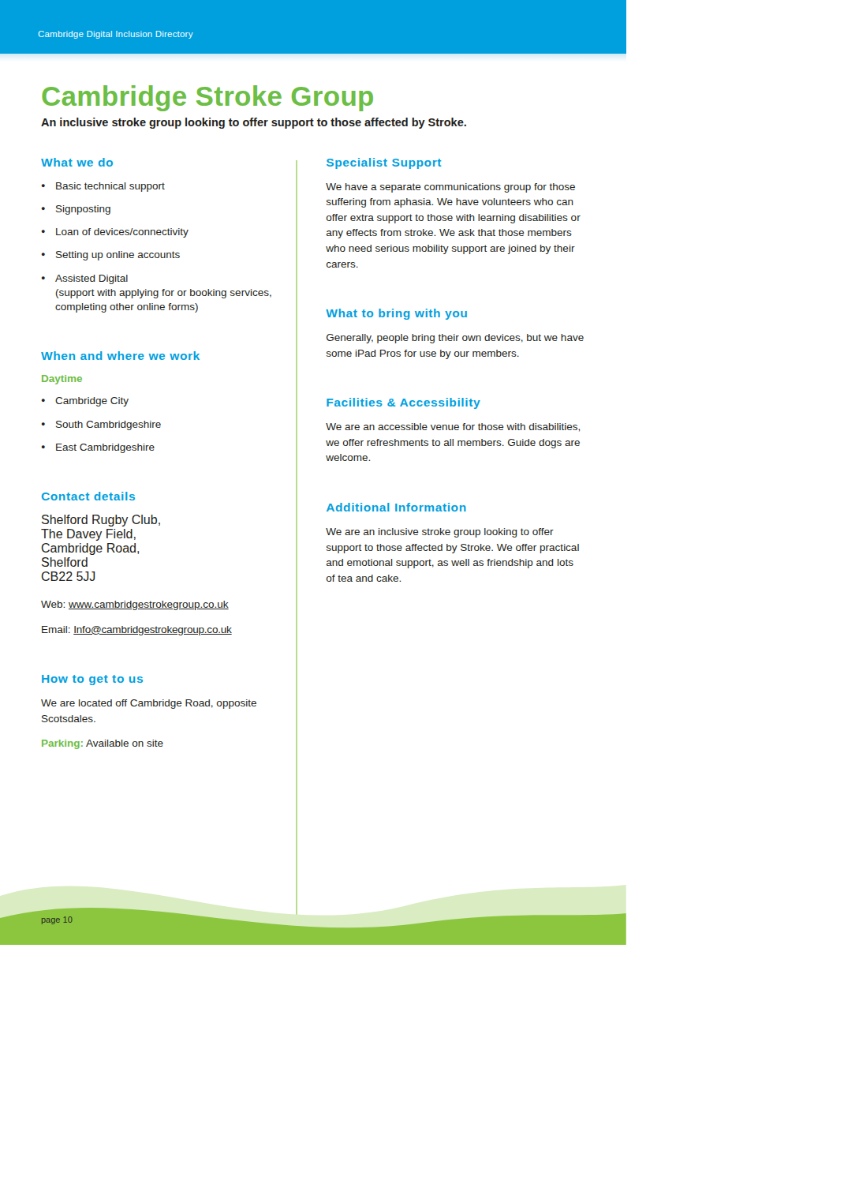Cambridge Digital Inclusion Directory
Cambridge Stroke Group
An inclusive stroke group looking to offer support to those affected by Stroke.
What we do
Basic technical support
Signposting
Loan of devices/connectivity
Setting up online accounts
Assisted Digital(support with applying for or booking services, completing other online forms)
When and where we work
Daytime
Cambridge City
South Cambridgeshire
East Cambridgeshire
Contact details
Shelford Rugby Club, The Davey Field, Cambridge Road, Shelford CB22 5JJ
Web: www.cambridgestrokegroup.co.uk
Email: Info@cambridgestrokegroup.co.uk
How to get to us
We are located off Cambridge Road, opposite Scotsdales.
Parking: Available on site
Specialist Support
We have a separate communications group for those suffering from aphasia. We have volunteers who can offer extra support to those with learning disabilities or any effects from stroke. We ask that those members who need serious mobility support are joined by their carers.
What to bring with you
Generally, people bring their own devices, but we have some iPad Pros for use by our members.
Facilities & Accessibility
We are an accessible venue for those with disabilities, we offer refreshments to all members. Guide dogs are welcome.
Additional Information
We are an inclusive stroke group looking to offer support to those affected by Stroke. We offer practical and emotional support, as well as friendship and lots of tea and cake.
page 10